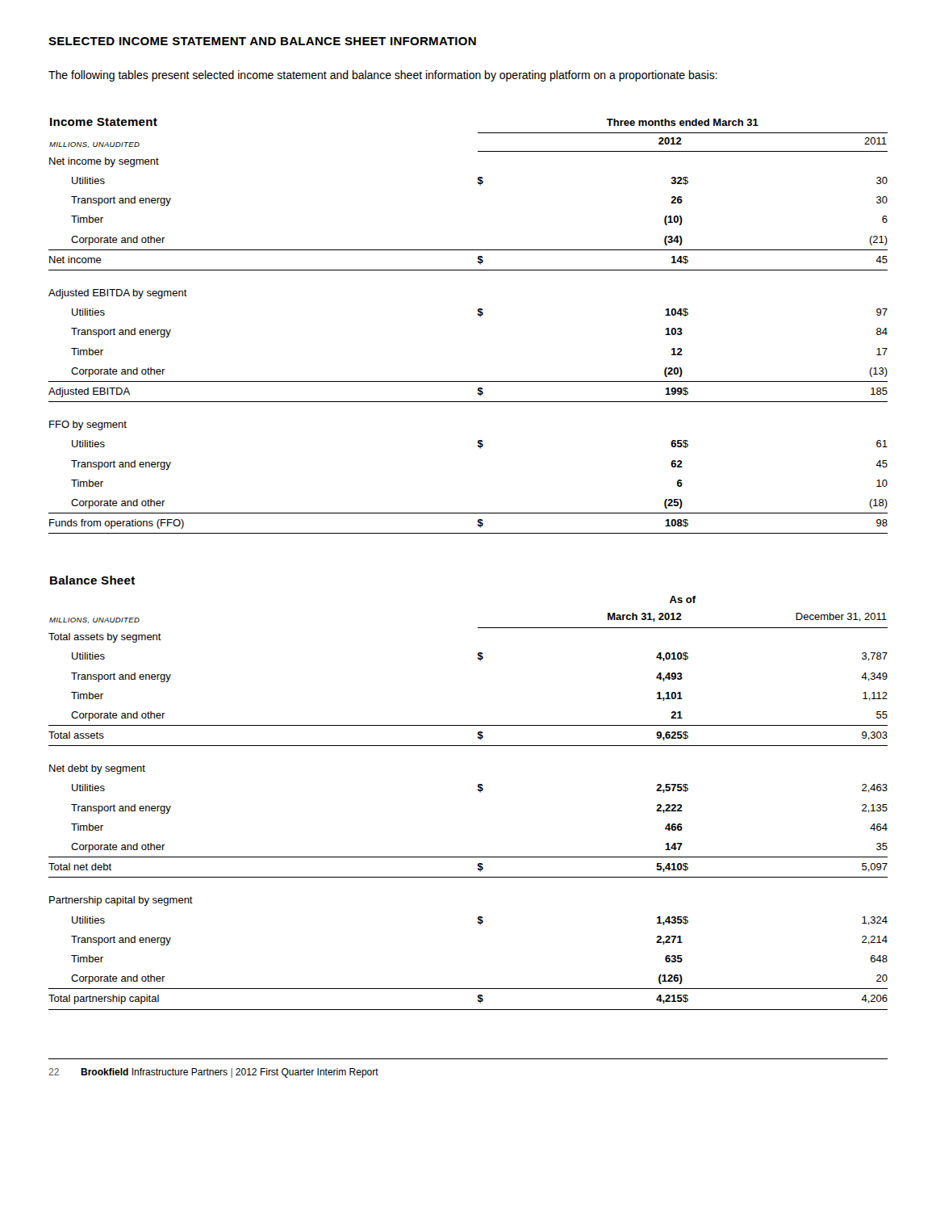SELECTED INCOME STATEMENT AND BALANCE SHEET INFORMATION
The following tables present selected income statement and balance sheet information by operating platform on a proportionate basis:
| Income Statement | Three months ended March 31 |
| MILLIONS, UNAUDITED | 2012 | 2011 |
| Net income by segment | | | | |
| Utilities | $ | 32 | $ | 30 |
| Transport and energy | | 26 | | 30 |
| Timber | | (10) | | 6 |
| Corporate and other | | (34) | | (21) |
| Net income | $ | 14 | $ | 45 |
| Adjusted EBITDA by segment | | | | |
| Utilities | $ | 104 | $ | 97 |
| Transport and energy | | 103 | | 84 |
| Timber | | 12 | | 17 |
| Corporate and other | | (20) | | (13) |
| Adjusted EBITDA | $ | 199 | $ | 185 |
| FFO by segment | | | | |
| Utilities | $ | 65 | $ | 61 |
| Transport and energy | | 62 | | 45 |
| Timber | | 6 | | 10 |
| Corporate and other | | (25) | | (18) |
| Funds from operations (FFO) | $ | 108 | $ | 98 |
| Balance Sheet | |
| | As of |
| MILLIONS, UNAUDITED | March 31, 2012 | December 31, 2011 |
| Total assets by segment | | | | |
| Utilities | $ | 4,010 | $ | 3,787 |
| Transport and energy | | 4,493 | | 4,349 |
| Timber | | 1,101 | | 1,112 |
| Corporate and other | | 21 | | 55 |
| Total assets | $ | 9,625 | $ | 9,303 |
| Net debt by segment | | | | |
| Utilities | $ | 2,575 | $ | 2,463 |
| Transport and energy | | 2,222 | | 2,135 |
| Timber | | 466 | | 464 |
| Corporate and other | | 147 | | 35 |
| Total net debt | $ | 5,410 | $ | 5,097 |
| Partnership capital by segment | | | | |
| Utilities | $ | 1,435 | $ | 1,324 |
| Transport and energy | | 2,271 | | 2,214 |
| Timber | | 635 | | 648 |
| Corporate and other | | (126) | | 20 |
| Total partnership capital | $ | 4,215 | $ | 4,206 |
22 Brookfield Infrastructure Partners | 2012 First Quarter Interim Report